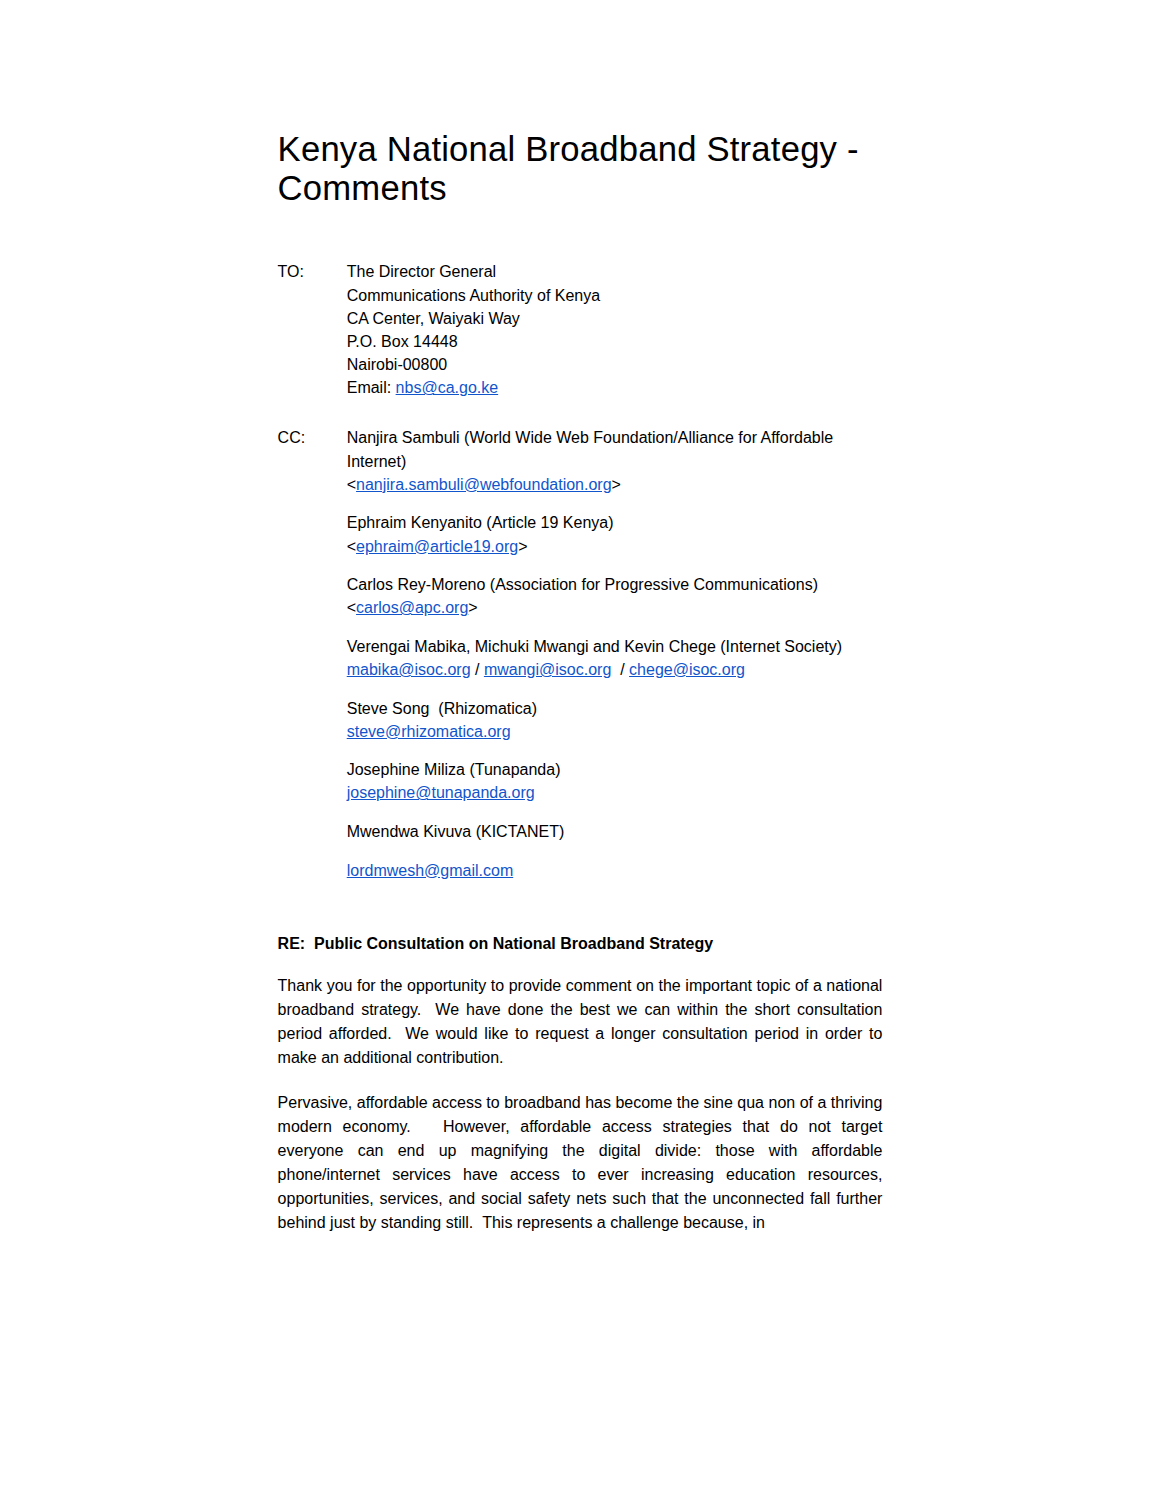Kenya National Broadband Strategy - Comments
| TO: | The Director General Communications Authority of Kenya CA Center, Waiyaki Way P.O. Box 14448 Nairobi-00800 Email: nbs@ca.go.ke |
| CC: | Nanjira Sambuli (World Wide Web Foundation/Alliance for Affordable Internet) < nanjira.sambuli@webfoundation.org > Ephraim Kenyanito (Article 19 Kenya) < ephraim@article19.org > Carlos Rey-Moreno (Association for Progressive Communications) < carlos@apc.org > Verengai Mabika, Michuki Mwangi and Kevin Chege (Internet Society) mabika@isoc.org / mwangi@isoc.org / chege@isoc.org Steve Song (Rhizomatica) steve@rhizomatica.org Josephine Miliza (Tunapanda) josephine@tunapanda.org Mwendwa Kivuva (KICTANET) lordmwesh@gmail.com |
RE: Public Consultation on National Broadband Strategy
Thank you for the opportunity to provide comment on the important topic of a national broadband strategy. We have done the best we can within the short consultation period afforded. We would like to request a longer consultation period in order to make an additional contribution.
Pervasive, affordable access to broadband has become the sine qua non of a thriving modern economy. However, affordable access strategies that do not target everyone can end up magnifying the digital divide: those with affordable phone/internet services have access to ever increasing education resources, opportunities, services, and social safety nets such that the unconnected fall further behind just by standing still. This represents a challenge because, in